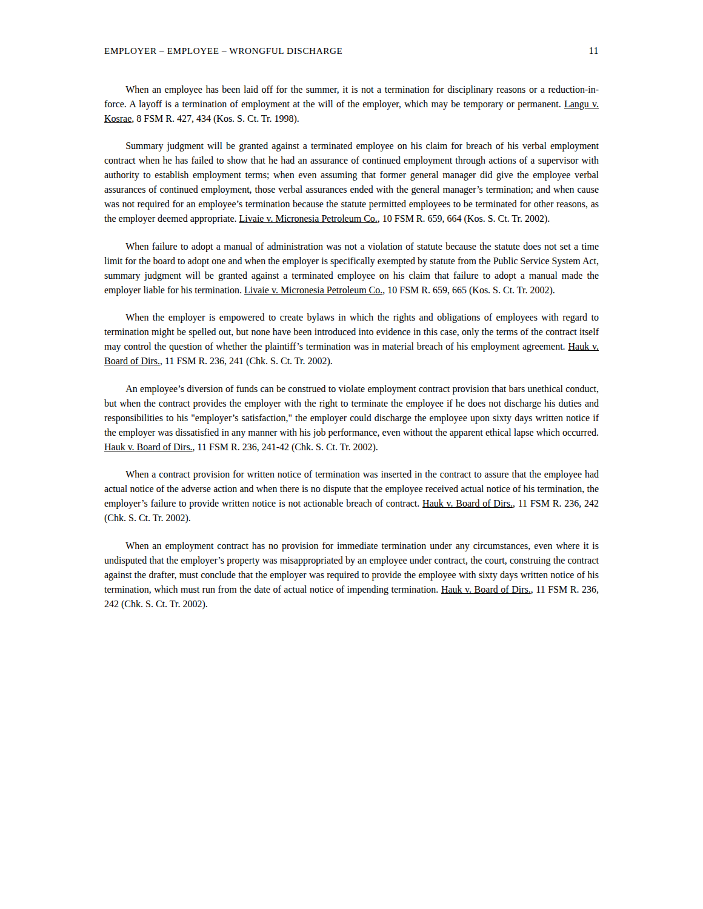Employer – Employee – Wrongful Discharge 11
When an employee has been laid off for the summer, it is not a termination for disciplinary reasons or a reduction-in-force. A layoff is a termination of employment at the will of the employer, which may be temporary or permanent. Langu v. Kosrae, 8 FSM R. 427, 434 (Kos. S. Ct. Tr. 1998).
Summary judgment will be granted against a terminated employee on his claim for breach of his verbal employment contract when he has failed to show that he had an assurance of continued employment through actions of a supervisor with authority to establish employment terms; when even assuming that former general manager did give the employee verbal assurances of continued employment, those verbal assurances ended with the general manager’s termination; and when cause was not required for an employee’s termination because the statute permitted employees to be terminated for other reasons, as the employer deemed appropriate. Livaie v. Micronesia Petroleum Co., 10 FSM R. 659, 664 (Kos. S. Ct. Tr. 2002).
When failure to adopt a manual of administration was not a violation of statute because the statute does not set a time limit for the board to adopt one and when the employer is specifically exempted by statute from the Public Service System Act, summary judgment will be granted against a terminated employee on his claim that failure to adopt a manual made the employer liable for his termination. Livaie v. Micronesia Petroleum Co., 10 FSM R. 659, 665 (Kos. S. Ct. Tr. 2002).
When the employer is empowered to create bylaws in which the rights and obligations of employees with regard to termination might be spelled out, but none have been introduced into evidence in this case, only the terms of the contract itself may control the question of whether the plaintiff’s termination was in material breach of his employment agreement. Hauk v. Board of Dirs., 11 FSM R. 236, 241 (Chk. S. Ct. Tr. 2002).
An employee’s diversion of funds can be construed to violate employment contract provision that bars unethical conduct, but when the contract provides the employer with the right to terminate the employee if he does not discharge his duties and responsibilities to his "employer’s satisfaction," the employer could discharge the employee upon sixty days written notice if the employer was dissatisfied in any manner with his job performance, even without the apparent ethical lapse which occurred. Hauk v. Board of Dirs., 11 FSM R. 236, 241-42 (Chk. S. Ct. Tr. 2002).
When a contract provision for written notice of termination was inserted in the contract to assure that the employee had actual notice of the adverse action and when there is no dispute that the employee received actual notice of his termination, the employer’s failure to provide written notice is not actionable breach of contract. Hauk v. Board of Dirs., 11 FSM R. 236, 242 (Chk. S. Ct. Tr. 2002).
When an employment contract has no provision for immediate termination under any circumstances, even where it is undisputed that the employer’s property was misappropriated by an employee under contract, the court, construing the contract against the drafter, must conclude that the employer was required to provide the employee with sixty days written notice of his termination, which must run from the date of actual notice of impending termination. Hauk v. Board of Dirs., 11 FSM R. 236, 242 (Chk. S. Ct. Tr. 2002).